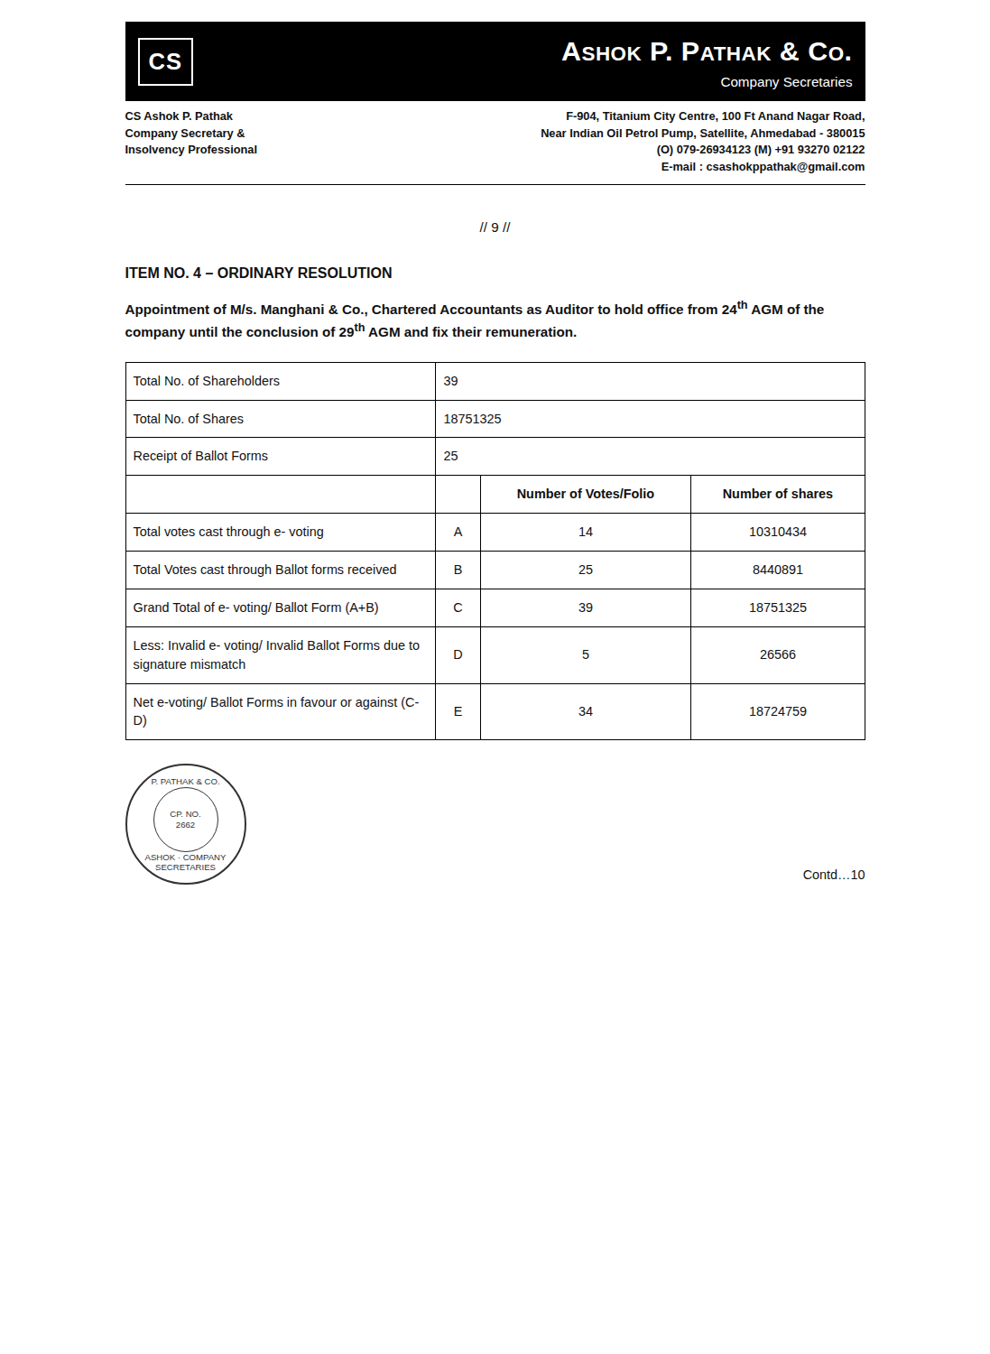CS
ASHOK P. PATHAK & CO.
Company Secretaries
CS Ashok P. Pathak
Company Secretary &
Insolvency Professional
F-904, Titanium City Centre, 100 Ft Anand Nagar Road,
Near Indian Oil Petrol Pump, Satellite, Ahmedabad - 380015
(O) 079-26934123 (M) +91 93270 02122
E-mail : csashokppathak@gmail.com
// 9 //
ITEM NO. 4 – ORDINARY RESOLUTION
Appointment of M/s. Manghani & Co., Chartered Accountants as Auditor to hold office from 24th AGM of the company until the conclusion of 29th AGM and fix their remuneration.
| Total No. of Shareholders | 39 |
| Total No. of Shares | 18751325 |
| Receipt of Ballot Forms | 25 |
| | | Number of Votes/Folio | Number of shares |
| Total votes cast through e- voting | A | 14 | 10310434 |
| Total Votes cast through Ballot forms received | B | 25 | 8440891 |
| Grand Total of e- voting/ Ballot Form (A+B) | C | 39 | 18751325 |
| Less: Invalid e- voting/ Invalid Ballot Forms due to signature mismatch | D | 5 | 26566 |
| Net e-voting/ Ballot Forms in favour or against (C-D) | E | 34 | 18724759 |
P. PATHAK & CO. CP. NO.
2662 ASHOK · COMPANY SECRETARIES
Contd…10